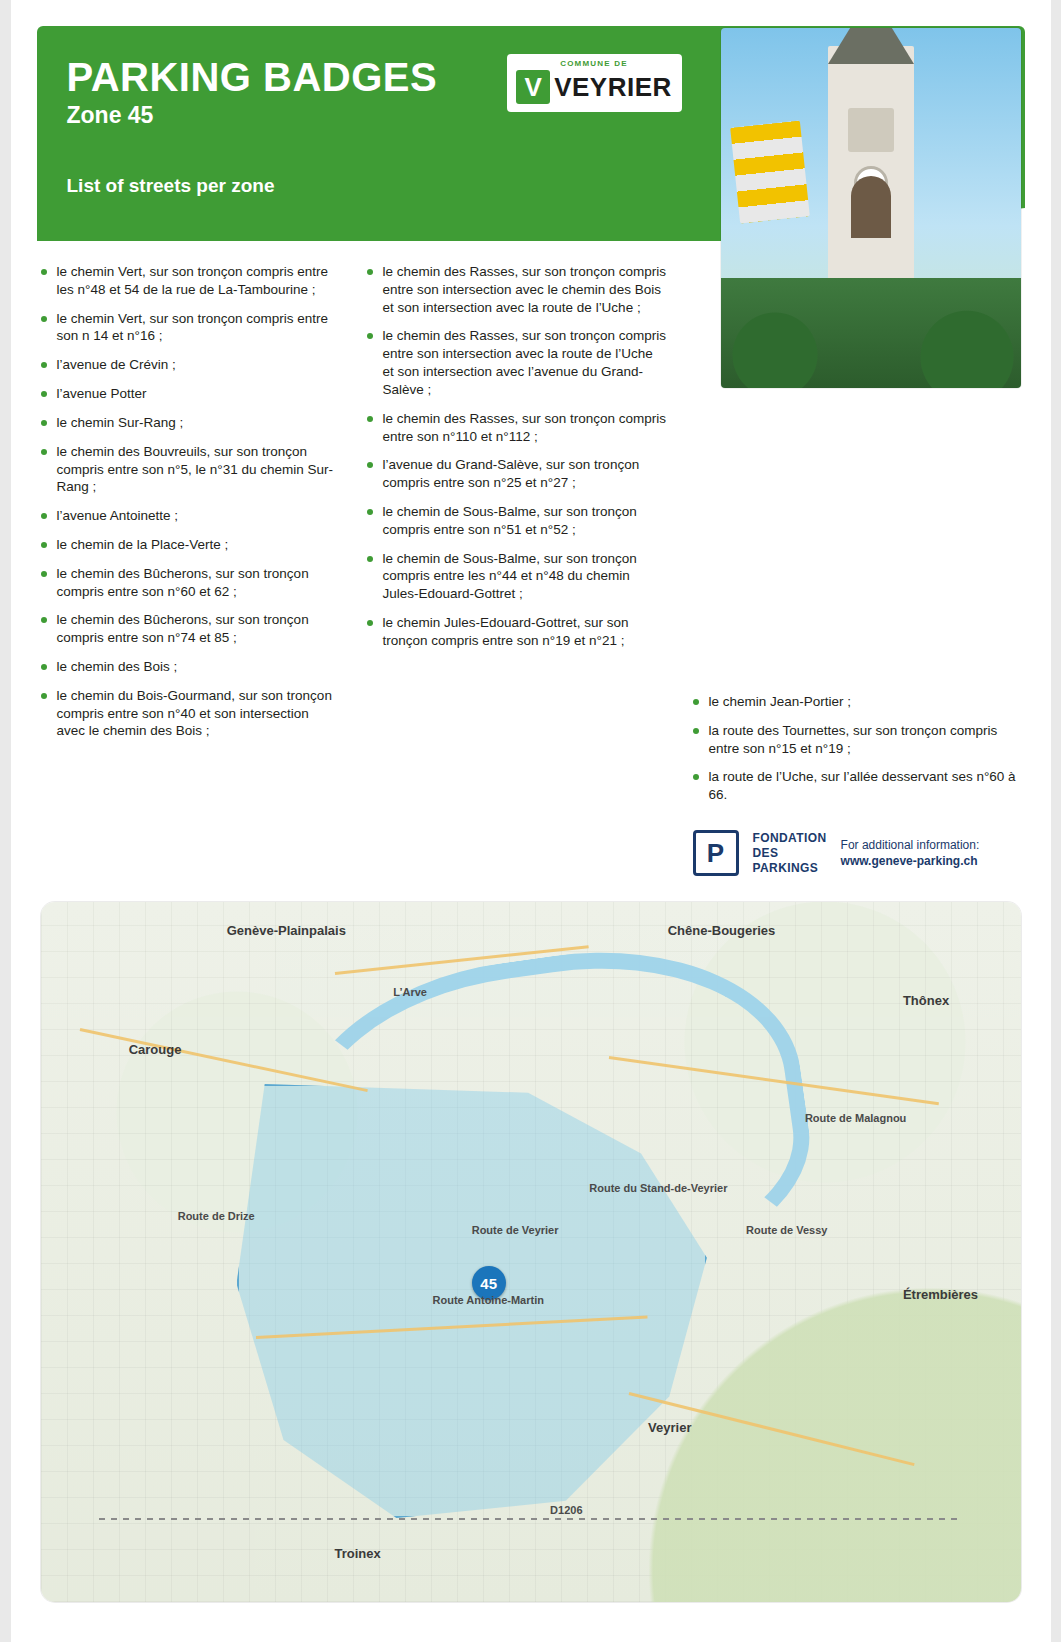PARKING BADGES
Zone 45
List of streets per zone
COMMUNE DE VVEYRIER
le chemin Vert, sur son tronçon compris entre les n°48 et 54 de la rue de La-Tambourine ;
le chemin Vert, sur son tronçon compris entre son n 14 et n°16 ;
l’avenue de Crévin ;
l’avenue Potter
le chemin Sur-Rang ;
le chemin des Bouvreuils, sur son tronçon compris entre son n°5, le n°31 du chemin Sur-Rang ;
l’avenue Antoinette ;
le chemin de la Place-Verte ;
le chemin des Bûcherons, sur son tronçon compris entre son n°60 et 62 ;
le chemin des Bûcherons, sur son tronçon compris entre son n°74 et 85 ;
le chemin des Bois ;
le chemin du Bois-Gourmand, sur son tronçon compris entre son n°40 et son intersection avec le chemin des Bois ;
le chemin des Rasses, sur son tronçon compris entre son intersection avec le chemin des Bois et son intersection avec la route de l’Uche ;
le chemin des Rasses, sur son tronçon compris entre son intersection avec la route de l’Uche et son intersection avec l’avenue du Grand-Salève ;
le chemin des Rasses, sur son tronçon compris entre son n°110 et n°112 ;
l’avenue du Grand-Salève, sur son tronçon compris entre son n°25 et n°27 ;
le chemin de Sous-Balme, sur son tronçon compris entre son n°51 et n°52 ;
le chemin de Sous-Balme, sur son tronçon compris entre les n°44 et n°48 du chemin Jules-Edouard-Gottret ;
le chemin Jules-Edouard-Gottret, sur son tronçon compris entre son n°19 et n°21 ;
le chemin Jean-Portier ;
la route des Tournettes, sur son tronçon compris entre son n°15 et n°19 ;
la route de l’Uche, sur l’allée desservant ses n°60 à 66.
FONDATION
DES
PARKINGS
For additional information:
www.geneve-parking.ch
45
Genève-Plainpalais Chêne-Bougeries Thônex Carouge Étrembières Veyrier Troinex L’Arve Route de Veyrier Route du Stand-de-Veyrier Route Antoine-Martin Route de Vessy Route de Drize Route de Malagnou D1206